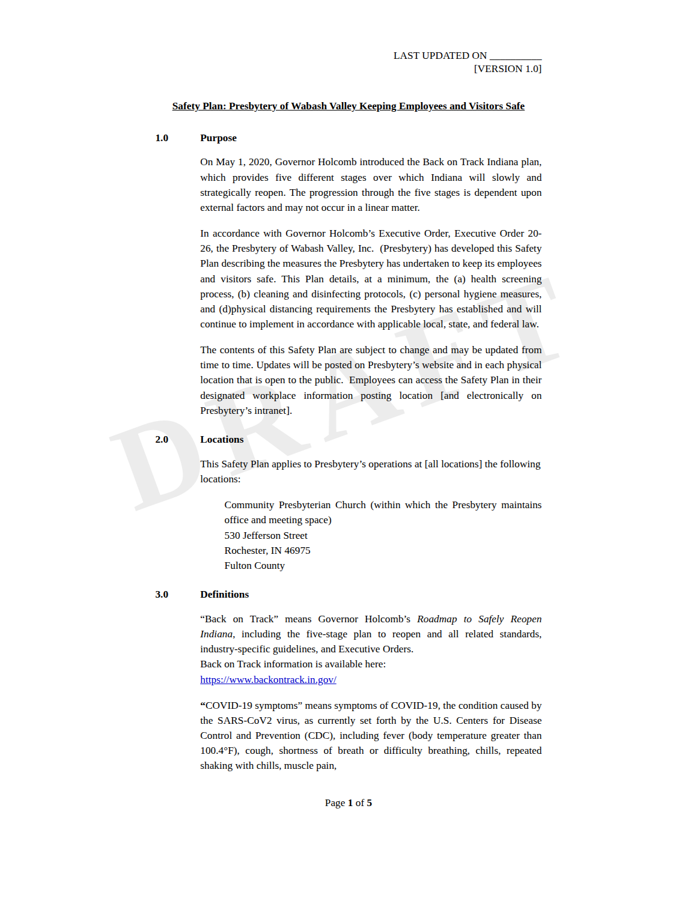DRAFT
LAST UPDATED ON __________
[VERSION 1.0]
Safety Plan: Presbytery of Wabash Valley Keeping Employees and Visitors Safe
1.0 Purpose
On May 1, 2020, Governor Holcomb introduced the Back on Track Indiana plan, which provides five different stages over which Indiana will slowly and strategically reopen. The progression through the five stages is dependent upon external factors and may not occur in a linear matter.
In accordance with Governor Holcomb’s Executive Order, Executive Order 20-26, the Presbytery of Wabash Valley, Inc. (Presbytery) has developed this Safety Plan describing the measures the Presbytery has undertaken to keep its employees and visitors safe. This Plan details, at a minimum, the (a) health screening process, (b) cleaning and disinfecting protocols, (c) personal hygiene measures, and (d)physical distancing requirements the Presbytery has established and will continue to implement in accordance with applicable local, state, and federal law.
The contents of this Safety Plan are subject to change and may be updated from time to time. Updates will be posted on Presbytery’s website and in each physical location that is open to the public. Employees can access the Safety Plan in their designated workplace information posting location [and electronically on Presbytery’s intranet].
2.0 Locations
This Safety Plan applies to Presbytery’s operations at [all locations] the following locations:
Community Presbyterian Church (within which the Presbytery maintains office and meeting space)
530 Jefferson Street
Rochester, IN 46975
Fulton County
3.0 Definitions
“Back on Track” means Governor Holcomb’s Roadmap to Safely Reopen Indiana, including the five-stage plan to reopen and all related standards, industry-specific guidelines, and Executive Orders.
Back on Track information is available here:
https://www.backontrack.in.gov/
“COVID-19 symptoms” means symptoms of COVID-19, the condition caused by the SARS-CoV2 virus, as currently set forth by the U.S. Centers for Disease Control and Prevention (CDC), including fever (body temperature greater than 100.4°F), cough, shortness of breath or difficulty breathing, chills, repeated shaking with chills, muscle pain,
Page 1 of 5